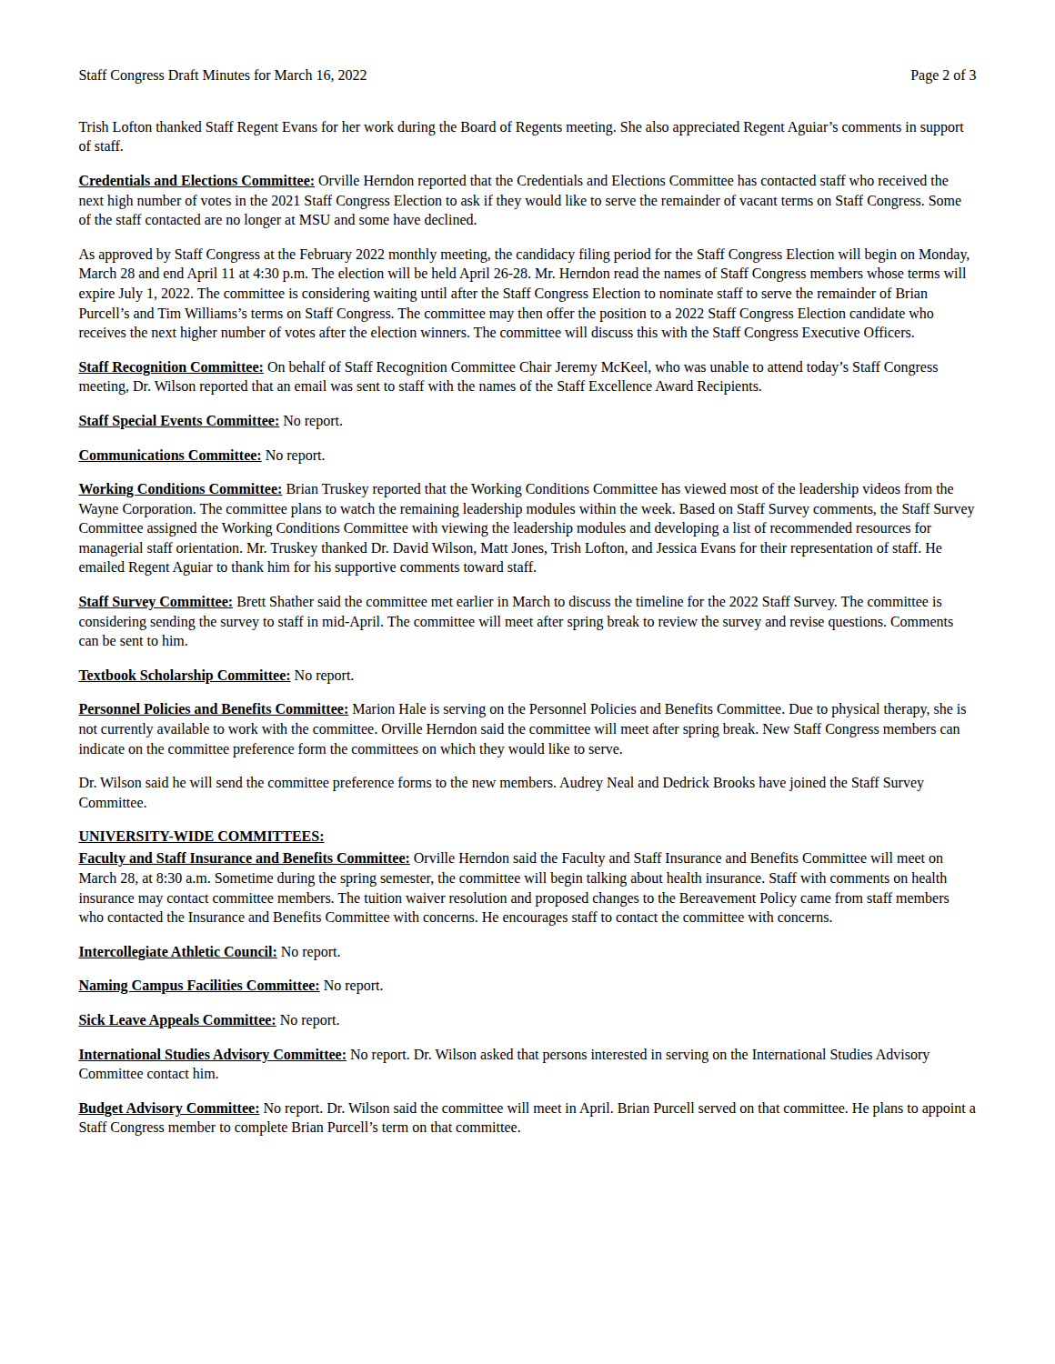Staff Congress Draft Minutes for March 16, 2022 Page 2 of 3
Trish Lofton thanked Staff Regent Evans for her work during the Board of Regents meeting. She also appreciated Regent Aguiar’s comments in support of staff.
Credentials and Elections Committee: Orville Herndon reported that the Credentials and Elections Committee has contacted staff who received the next high number of votes in the 2021 Staff Congress Election to ask if they would like to serve the remainder of vacant terms on Staff Congress. Some of the staff contacted are no longer at MSU and some have declined.
As approved by Staff Congress at the February 2022 monthly meeting, the candidacy filing period for the Staff Congress Election will begin on Monday, March 28 and end April 11 at 4:30 p.m. The election will be held April 26-28. Mr. Herndon read the names of Staff Congress members whose terms will expire July 1, 2022. The committee is considering waiting until after the Staff Congress Election to nominate staff to serve the remainder of Brian Purcell’s and Tim Williams’s terms on Staff Congress. The committee may then offer the position to a 2022 Staff Congress Election candidate who receives the next higher number of votes after the election winners. The committee will discuss this with the Staff Congress Executive Officers.
Staff Recognition Committee: On behalf of Staff Recognition Committee Chair Jeremy McKeel, who was unable to attend today’s Staff Congress meeting, Dr. Wilson reported that an email was sent to staff with the names of the Staff Excellence Award Recipients.
Staff Special Events Committee: No report.
Communications Committee: No report.
Working Conditions Committee: Brian Truskey reported that the Working Conditions Committee has viewed most of the leadership videos from the Wayne Corporation. The committee plans to watch the remaining leadership modules within the week. Based on Staff Survey comments, the Staff Survey Committee assigned the Working Conditions Committee with viewing the leadership modules and developing a list of recommended resources for managerial staff orientation. Mr. Truskey thanked Dr. David Wilson, Matt Jones, Trish Lofton, and Jessica Evans for their representation of staff. He emailed Regent Aguiar to thank him for his supportive comments toward staff.
Staff Survey Committee: Brett Shather said the committee met earlier in March to discuss the timeline for the 2022 Staff Survey. The committee is considering sending the survey to staff in mid-April. The committee will meet after spring break to review the survey and revise questions. Comments can be sent to him.
Textbook Scholarship Committee: No report.
Personnel Policies and Benefits Committee: Marion Hale is serving on the Personnel Policies and Benefits Committee. Due to physical therapy, she is not currently available to work with the committee. Orville Herndon said the committee will meet after spring break. New Staff Congress members can indicate on the committee preference form the committees on which they would like to serve.
Dr. Wilson said he will send the committee preference forms to the new members. Audrey Neal and Dedrick Brooks have joined the Staff Survey Committee.
UNIVERSITY-WIDE COMMITTEES:
Faculty and Staff Insurance and Benefits Committee: Orville Herndon said the Faculty and Staff Insurance and Benefits Committee will meet on March 28, at 8:30 a.m. Sometime during the spring semester, the committee will begin talking about health insurance. Staff with comments on health insurance may contact committee members. The tuition waiver resolution and proposed changes to the Bereavement Policy came from staff members who contacted the Insurance and Benefits Committee with concerns. He encourages staff to contact the committee with concerns.
Intercollegiate Athletic Council: No report.
Naming Campus Facilities Committee: No report.
Sick Leave Appeals Committee: No report.
International Studies Advisory Committee: No report. Dr. Wilson asked that persons interested in serving on the International Studies Advisory Committee contact him.
Budget Advisory Committee: No report. Dr. Wilson said the committee will meet in April. Brian Purcell served on that committee. He plans to appoint a Staff Congress member to complete Brian Purcell’s term on that committee.